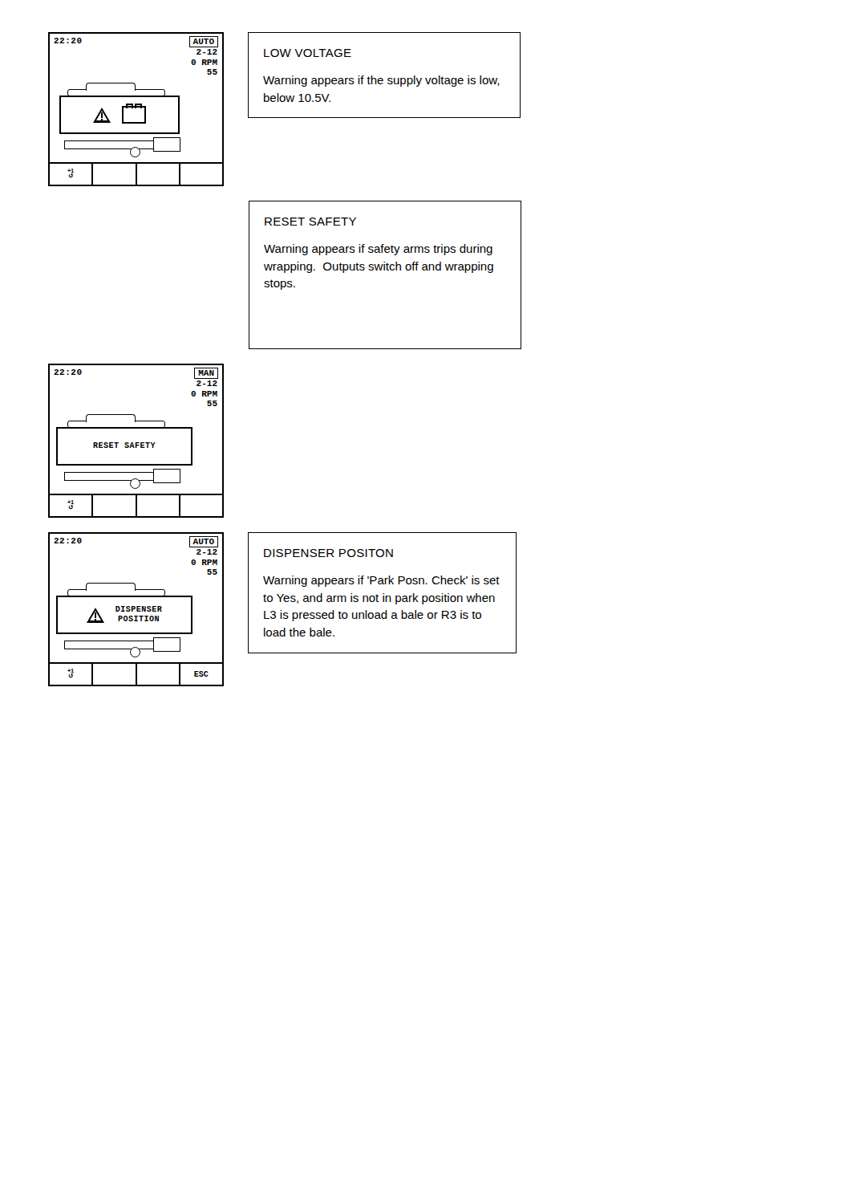22:20 AUTO
2-12
0 RPM
55
+1↺
LOW VOLTAGE
Warning appears if the supply voltage is low, below 10.5V.
RESET SAFETY
Warning appears if safety arms trips during wrapping. Outputs switch off and wrapping stops.
22:20 MAN
2-12
0 RPM
55
RESET SAFETY
+1↺
22:20 AUTO
2-12
0 RPM
55
DISPENSER
POSITION
+1↺
ESC
DISPENSER POSITON
Warning appears if 'Park Posn. Check' is set to Yes, and arm is not in park position when L3 is pressed to unload a bale or R3 is to load the bale.